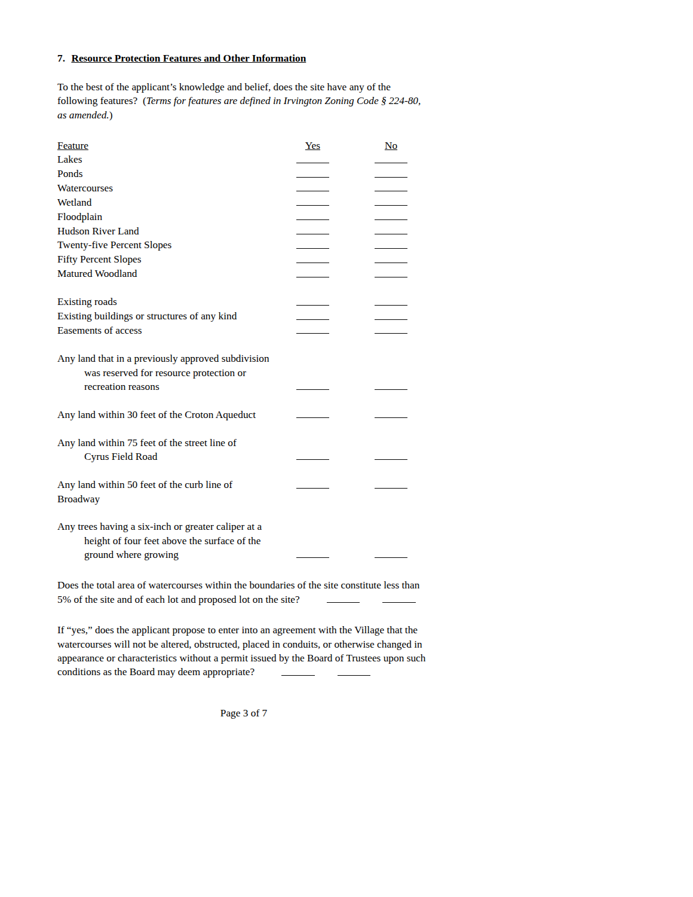7. Resource Protection Features and Other Information
To the best of the applicant’s knowledge and belief, does the site have any of the following features? (Terms for features are defined in Irvington Zoning Code § 224-80, as amended.)
| Feature | Yes | No |
| Lakes | | |
| Ponds | | |
| Watercourses | | |
| Wetland | | |
| Floodplain | | |
| Hudson River Land | | |
| Twenty-five Percent Slopes | | |
| Fifty Percent Slopes | | |
| Matured Woodland | | |
| Existing roads | | |
| Existing buildings or structures of any kind | | |
| Easements of access | | |
| Any land that in a previously approved subdivision was reserved for resource protection or recreation reasons | | |
| Any land within 30 feet of the Croton Aqueduct | | |
| Any land within 75 feet of the street line of Cyrus Field Road | | |
| Any land within 50 feet of the curb line of Broadway | | |
| Any trees having a six-inch or greater caliper at a height of four feet above the surface of the ground where growing | | |
Does the total area of watercourses within the boundaries of the site constitute less than 5% of the site and of each lot and proposed lot on the site?
If “yes,” does the applicant propose to enter into an agreement with the Village that the watercourses will not be altered, obstructed, placed in conduits, or otherwise changed in appearance or characteristics without a permit issued by the Board of Trustees upon such conditions as the Board may deem appropriate?
Page 3 of 7